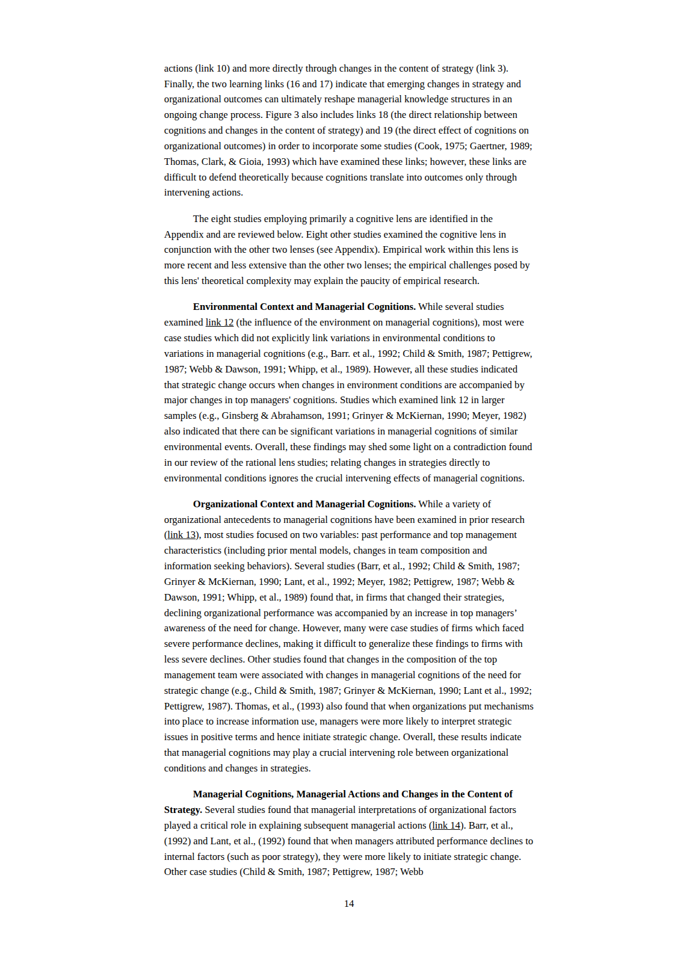actions (link 10) and more directly through changes in the content of strategy (link 3). Finally, the two learning links (16 and 17) indicate that emerging changes in strategy and organizational outcomes can ultimately reshape managerial knowledge structures in an ongoing change process. Figure 3 also includes links 18 (the direct relationship between cognitions and changes in the content of strategy) and 19 (the direct effect of cognitions on organizational outcomes) in order to incorporate some studies (Cook, 1975; Gaertner, 1989; Thomas, Clark, & Gioia, 1993) which have examined these links; however, these links are difficult to defend theoretically because cognitions translate into outcomes only through intervening actions.
The eight studies employing primarily a cognitive lens are identified in the Appendix and are reviewed below. Eight other studies examined the cognitive lens in conjunction with the other two lenses (see Appendix). Empirical work within this lens is more recent and less extensive than the other two lenses; the empirical challenges posed by this lens' theoretical complexity may explain the paucity of empirical research.
Environmental Context and Managerial Cognitions. While several studies examined link 12 (the influence of the environment on managerial cognitions), most were case studies which did not explicitly link variations in environmental conditions to variations in managerial cognitions (e.g., Barr. et al., 1992; Child & Smith, 1987; Pettigrew, 1987; Webb & Dawson, 1991; Whipp, et al., 1989). However, all these studies indicated that strategic change occurs when changes in environment conditions are accompanied by major changes in top managers' cognitions. Studies which examined link 12 in larger samples (e.g., Ginsberg & Abrahamson, 1991; Grinyer & McKiernan, 1990; Meyer, 1982) also indicated that there can be significant variations in managerial cognitions of similar environmental events. Overall, these findings may shed some light on a contradiction found in our review of the rational lens studies; relating changes in strategies directly to environmental conditions ignores the crucial intervening effects of managerial cognitions.
Organizational Context and Managerial Cognitions. While a variety of organizational antecedents to managerial cognitions have been examined in prior research (link 13), most studies focused on two variables: past performance and top management characteristics (including prior mental models, changes in team composition and information seeking behaviors). Several studies (Barr, et al., 1992; Child & Smith, 1987; Grinyer & McKiernan, 1990; Lant, et al., 1992; Meyer, 1982; Pettigrew, 1987; Webb & Dawson, 1991; Whipp, et al., 1989) found that, in firms that changed their strategies, declining organizational performance was accompanied by an increase in top managers’ awareness of the need for change. However, many were case studies of firms which faced severe performance declines, making it difficult to generalize these findings to firms with less severe declines. Other studies found that changes in the composition of the top management team were associated with changes in managerial cognitions of the need for strategic change (e.g., Child & Smith, 1987; Grinyer & McKiernan, 1990; Lant et al., 1992; Pettigrew, 1987). Thomas, et al., (1993) also found that when organizations put mechanisms into place to increase information use, managers were more likely to interpret strategic issues in positive terms and hence initiate strategic change. Overall, these results indicate that managerial cognitions may play a crucial intervening role between organizational conditions and changes in strategies.
Managerial Cognitions, Managerial Actions and Changes in the Content of Strategy. Several studies found that managerial interpretations of organizational factors played a critical role in explaining subsequent managerial actions (link 14). Barr, et al., (1992) and Lant, et al., (1992) found that when managers attributed performance declines to internal factors (such as poor strategy), they were more likely to initiate strategic change. Other case studies (Child & Smith, 1987; Pettigrew, 1987; Webb
14